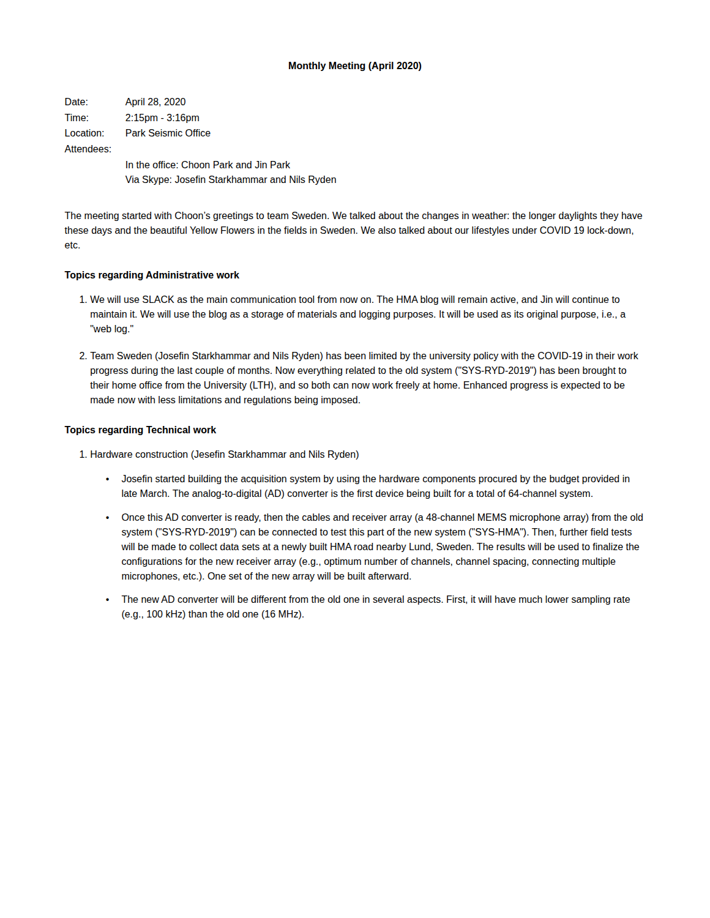Monthly Meeting (April 2020)
Date: April 28, 2020
Time: 2:15pm - 3:16pm
Location: Park Seismic Office
Attendees:
In the office: Choon Park and Jin Park
Via Skype: Josefin Starkhammar and Nils Ryden
The meeting started with Choon’s greetings to team Sweden. We talked about the changes in weather: the longer daylights they have these days and the beautiful Yellow Flowers in the fields in Sweden. We also talked about our lifestyles under COVID 19 lock-down, etc.
Topics regarding Administrative work
We will use SLACK as the main communication tool from now on. The HMA blog will remain active, and Jin will continue to maintain it. We will use the blog as a storage of materials and logging purposes. It will be used as its original purpose, i.e., a "web log."
Team Sweden (Josefin Starkhammar and Nils Ryden) has been limited by the university policy with the COVID-19 in their work progress during the last couple of months. Now everything related to the old system ("SYS-RYD-2019") has been brought to their home office from the University (LTH), and so both can now work freely at home. Enhanced progress is expected to be made now with less limitations and regulations being imposed.
Topics regarding Technical work
Hardware construction (Jesefin Starkhammar and Nils Ryden)
Josefin started building the acquisition system by using the hardware components procured by the budget provided in late March. The analog-to-digital (AD) converter is the first device being built for a total of 64-channel system.
Once this AD converter is ready, then the cables and receiver array (a 48-channel MEMS microphone array) from the old system ("SYS-RYD-2019") can be connected to test this part of the new system ("SYS-HMA"). Then, further field tests will be made to collect data sets at a newly built HMA road nearby Lund, Sweden. The results will be used to finalize the configurations for the new receiver array (e.g., optimum number of channels, channel spacing, connecting multiple microphones, etc.). One set of the new array will be built afterward.
The new AD converter will be different from the old one in several aspects. First, it will have much lower sampling rate (e.g., 100 kHz) than the old one (16 MHz).